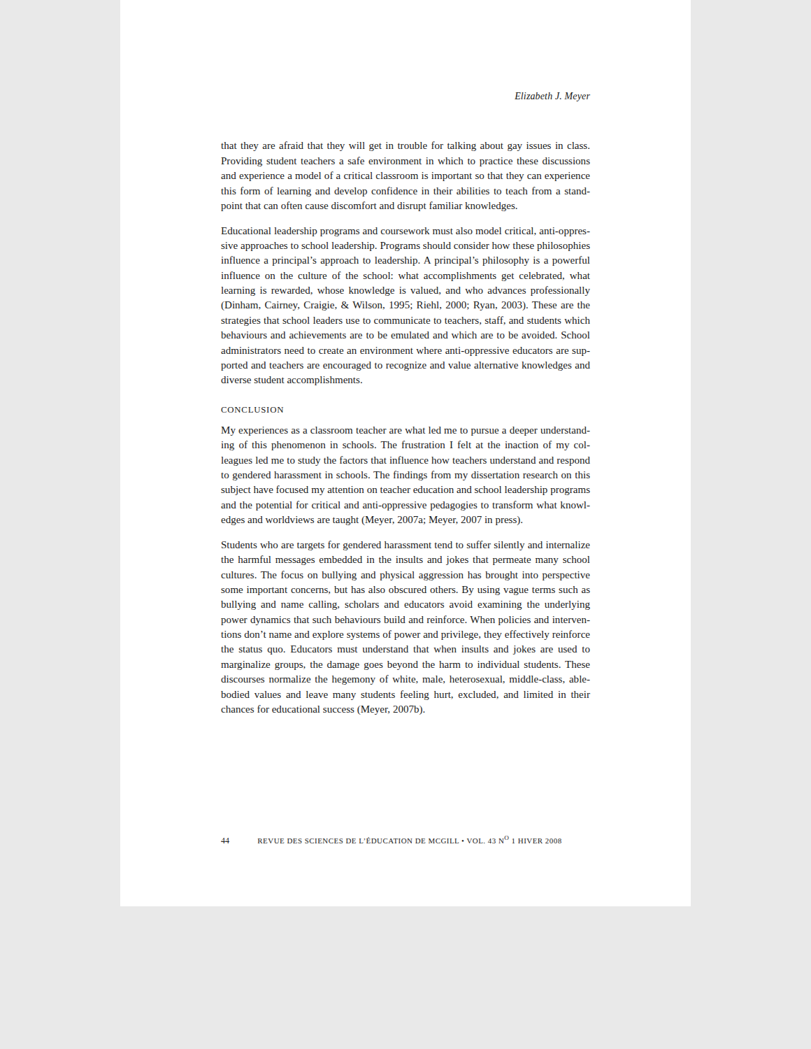Elizabeth J. Meyer
that they are afraid that they will get in trouble for talking about gay issues in class. Providing student teachers a safe environment in which to practice these discussions and experience a model of a critical classroom is important so that they can experience this form of learning and develop confidence in their abilities to teach from a standpoint that can often cause discomfort and disrupt familiar knowledges.
Educational leadership programs and coursework must also model critical, anti-oppressive approaches to school leadership. Programs should consider how these philosophies influence a principal’s approach to leadership. A principal’s philosophy is a powerful influence on the culture of the school: what accomplishments get celebrated, what learning is rewarded, whose knowledge is valued, and who advances professionally (Dinham, Cairney, Craigie, & Wilson, 1995; Riehl, 2000; Ryan, 2003). These are the strategies that school leaders use to communicate to teachers, staff, and students which behaviours and achievements are to be emulated and which are to be avoided. School administrators need to create an environment where anti-oppressive educators are supported and teachers are encouraged to recognize and value alternative knowledges and diverse student accomplishments.
Conclusion
My experiences as a classroom teacher are what led me to pursue a deeper understanding of this phenomenon in schools. The frustration I felt at the inaction of my colleagues led me to study the factors that influence how teachers understand and respond to gendered harassment in schools. The findings from my dissertation research on this subject have focused my attention on teacher education and school leadership programs and the potential for critical and anti-oppressive pedagogies to transform what knowledges and worldviews are taught (Meyer, 2007a; Meyer, 2007 in press).
Students who are targets for gendered harassment tend to suffer silently and internalize the harmful messages embedded in the insults and jokes that permeate many school cultures. The focus on bullying and physical aggression has brought into perspective some important concerns, but has also obscured others. By using vague terms such as bullying and name calling, scholars and educators avoid examining the underlying power dynamics that such behaviours build and reinforce. When policies and interventions don’t name and explore systems of power and privilege, they effectively reinforce the status quo. Educators must understand that when insults and jokes are used to marginalize groups, the damage goes beyond the harm to individual students. These discourses normalize the hegemony of white, male, heterosexual, middle-class, able-bodied values and leave many students feeling hurt, excluded, and limited in their chances for educational success (Meyer, 2007b).
44 Revue des sciences de l’éducation de McGill • Vol. 43 No 1 Hiver 2008